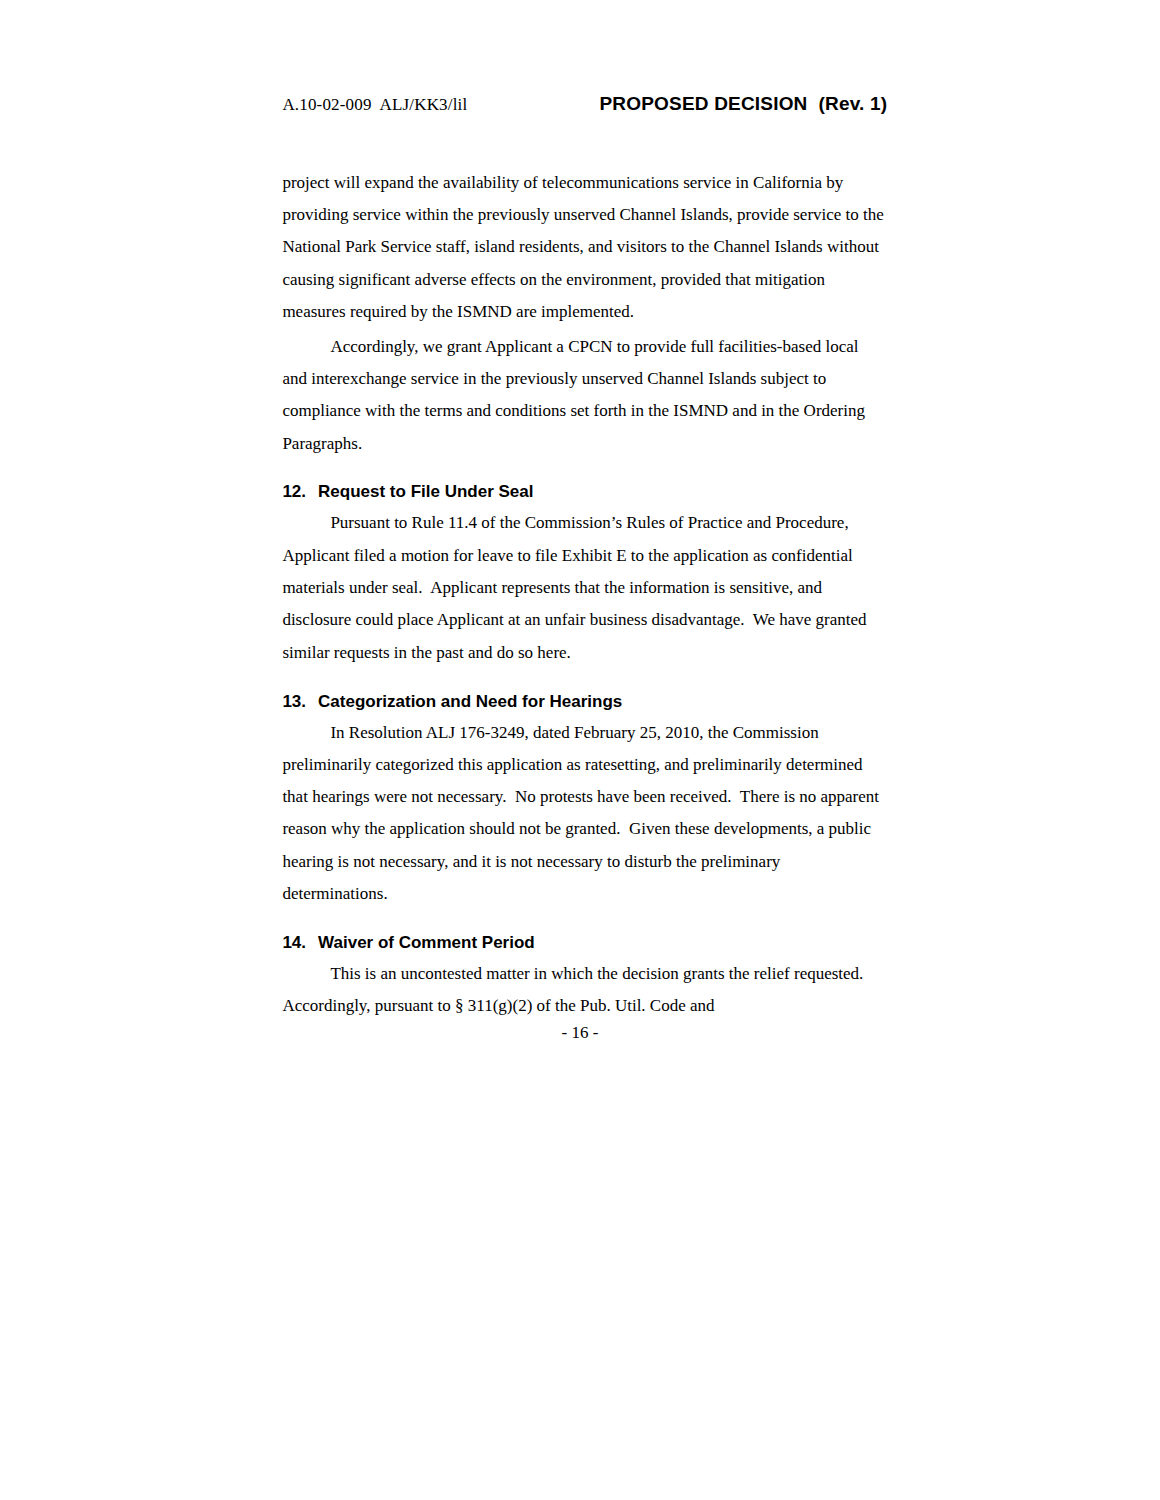A.10-02-009 ALJ/KK3/lil
PROPOSED DECISION (Rev. 1)
project will expand the availability of telecommunications service in California by providing service within the previously unserved Channel Islands, provide service to the National Park Service staff, island residents, and visitors to the Channel Islands without causing significant adverse effects on the environment, provided that mitigation measures required by the ISMND are implemented.
Accordingly, we grant Applicant a CPCN to provide full facilities-based local and interexchange service in the previously unserved Channel Islands subject to compliance with the terms and conditions set forth in the ISMND and in the Ordering Paragraphs.
12. Request to File Under Seal
Pursuant to Rule 11.4 of the Commission’s Rules of Practice and Procedure, Applicant filed a motion for leave to file Exhibit E to the application as confidential materials under seal. Applicant represents that the information is sensitive, and disclosure could place Applicant at an unfair business disadvantage. We have granted similar requests in the past and do so here.
13. Categorization and Need for Hearings
In Resolution ALJ 176-3249, dated February 25, 2010, the Commission preliminarily categorized this application as ratesetting, and preliminarily determined that hearings were not necessary. No protests have been received. There is no apparent reason why the application should not be granted. Given these developments, a public hearing is not necessary, and it is not necessary to disturb the preliminary determinations.
14. Waiver of Comment Period
This is an uncontested matter in which the decision grants the relief requested. Accordingly, pursuant to § 311(g)(2) of the Pub. Util. Code and
- 16 -